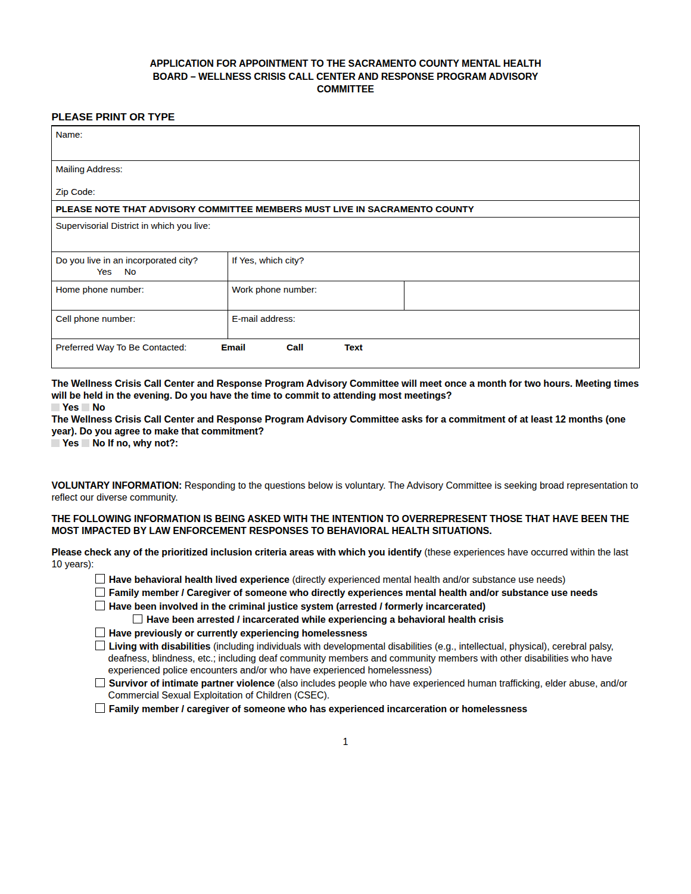APPLICATION FOR APPOINTMENT TO THE SACRAMENTO COUNTY MENTAL HEALTH
BOARD – WELLNESS CRISIS CALL CENTER AND RESPONSE PROGRAM ADVISORY
COMMITTEE
PLEASE PRINT OR TYPE
| Name: |
| Mailing Address: Zip Code: |
| PLEASE NOTE THAT ADVISORY COMMITTEE MEMBERS MUST LIVE IN SACRAMENTO COUNTY |
| Supervisorial District in which you live: |
| Do you live in an incorporated city? Yes No | If Yes, which city? |
| Home phone number: | Work phone number: | |
| Cell phone number: | E-mail address: |
| Preferred Way To Be Contacted: Email Call Text |
The Wellness Crisis Call Center and Response Program Advisory Committee will meet once a month for two hours. Meeting times will be held in the evening. Do you have the time to commit to attending most meetings?
Yes No
The Wellness Crisis Call Center and Response Program Advisory Committee asks for a commitment of at least 12 months (one year). Do you agree to make that commitment?
Yes No If no, why not?:
VOLUNTARY INFORMATION: Responding to the questions below is voluntary. The Advisory Committee is seeking broad representation to reflect our diverse community.
THE FOLLOWING INFORMATION IS BEING ASKED WITH THE INTENTION TO OVERREPRESENT THOSE THAT HAVE BEEN THE MOST IMPACTED BY LAW ENFORCEMENT RESPONSES TO BEHAVIORAL HEALTH SITUATIONS.
Please check any of the prioritized inclusion criteria areas with which you identify (these experiences have occurred within the last 10 years):
Have behavioral health lived experience (directly experienced mental health and/or substance use needs)
Family member / Caregiver of someone who directly experiences mental health and/or substance use needs
Have been involved in the criminal justice system (arrested / formerly incarcerated)
Have been arrested / incarcerated while experiencing a behavioral health crisis
Have previously or currently experiencing homelessness
Living with disabilities (including individuals with developmental disabilities (e.g., intellectual, physical), cerebral palsy, deafness, blindness, etc.; including deaf community members and community members with other disabilities who have experienced police encounters and/or who have experienced homelessness)
Survivor of intimate partner violence (also includes people who have experienced human trafficking, elder abuse, and/or Commercial Sexual Exploitation of Children (CSEC).
Family member / caregiver of someone who has experienced incarceration or homelessness
1